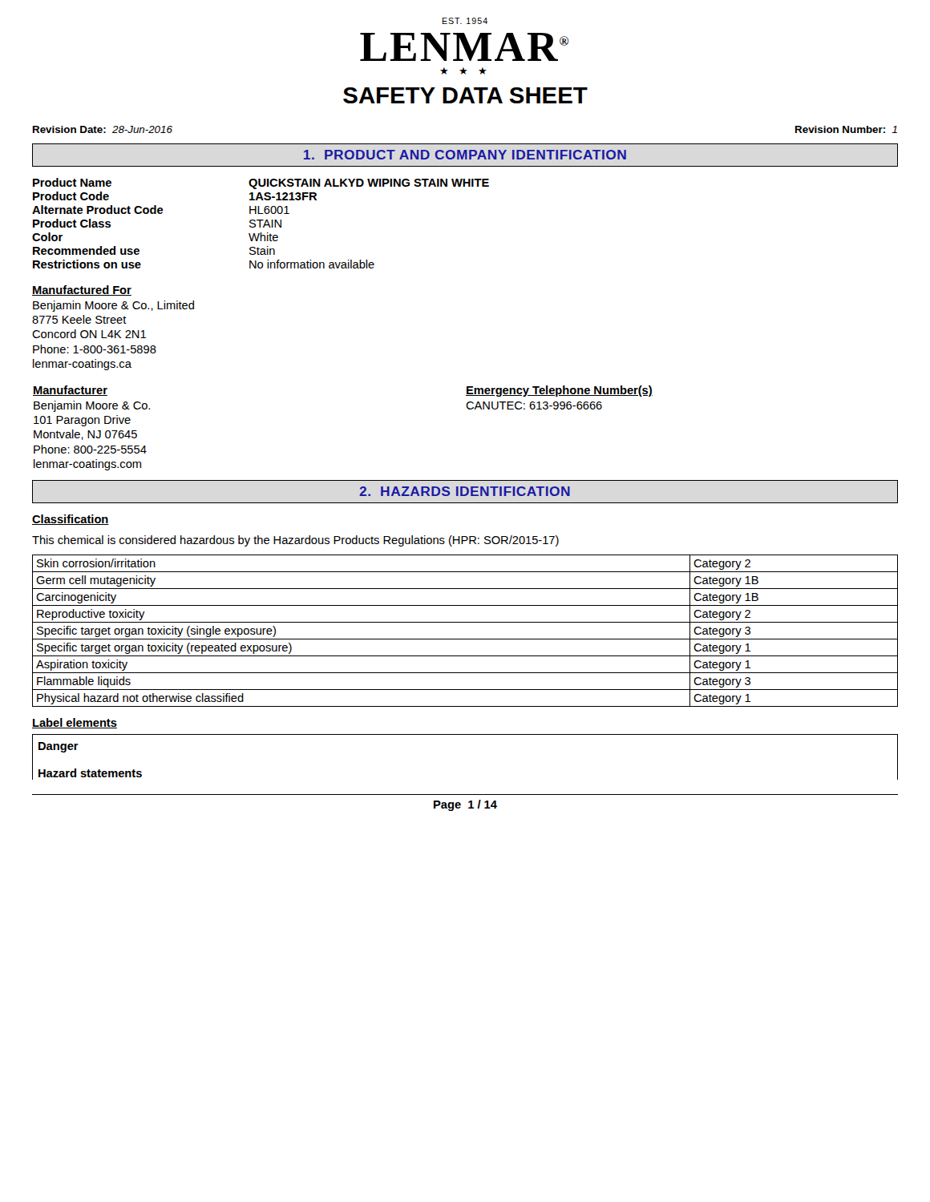EST. 1954
LENMAR®
★ ★ ★
SAFETY DATA SHEET
Revision Date: 28-Jun-2016 Revision Number: 1
1. PRODUCT AND COMPANY IDENTIFICATION
| Product Name | QUICKSTAIN ALKYD WIPING STAIN WHITE |
| Product Code | 1AS-1213FR |
| Alternate Product Code | HL6001 |
| Product Class | STAIN |
| Color | White |
| Recommended use | Stain |
| Restrictions on use | No information available |
Manufactured For
Benjamin Moore & Co., Limited
8775 Keele Street
Concord ON L4K 2N1
Phone: 1-800-361-5898
lenmar-coatings.ca
| Manufacturer Benjamin Moore & Co. 101 Paragon Drive Montvale, NJ 07645 Phone: 800-225-5554 lenmar-coatings.com | Emergency Telephone Number(s) CANUTEC: 613-996-6666 |
2. HAZARDS IDENTIFICATION
Classification
This chemical is considered hazardous by the Hazardous Products Regulations (HPR: SOR/2015-17)
| Skin corrosion/irritation | Category 2 |
| Germ cell mutagenicity | Category 1B |
| Carcinogenicity | Category 1B |
| Reproductive toxicity | Category 2 |
| Specific target organ toxicity (single exposure) | Category 3 |
| Specific target organ toxicity (repeated exposure) | Category 1 |
| Aspiration toxicity | Category 1 |
| Flammable liquids | Category 3 |
| Physical hazard not otherwise classified | Category 1 |
Label elements
Danger
Hazard statements
Page 1 / 14